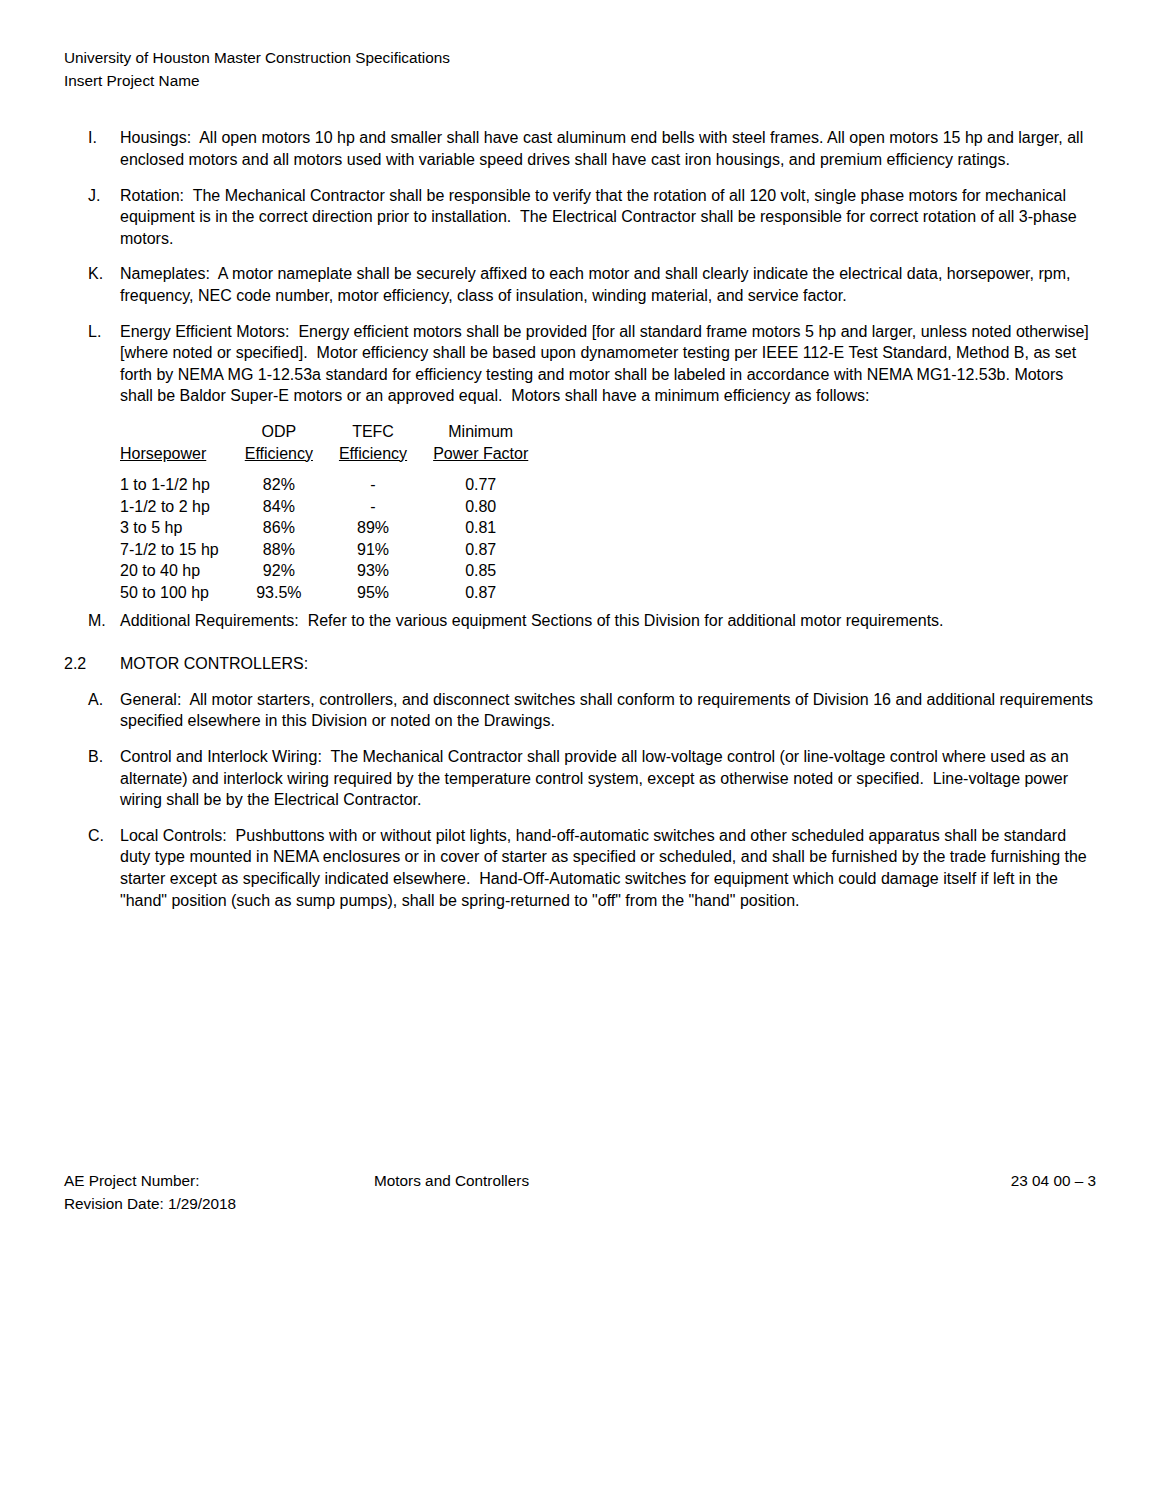University of Houston Master Construction Specifications
Insert Project Name
I. Housings: All open motors 10 hp and smaller shall have cast aluminum end bells with steel frames. All open motors 15 hp and larger, all enclosed motors and all motors used with variable speed drives shall have cast iron housings, and premium efficiency ratings.
J. Rotation: The Mechanical Contractor shall be responsible to verify that the rotation of all 120 volt, single phase motors for mechanical equipment is in the correct direction prior to installation. The Electrical Contractor shall be responsible for correct rotation of all 3-phase motors.
K. Nameplates: A motor nameplate shall be securely affixed to each motor and shall clearly indicate the electrical data, horsepower, rpm, frequency, NEC code number, motor efficiency, class of insulation, winding material, and service factor.
L. Energy Efficient Motors: Energy efficient motors shall be provided [for all standard frame motors 5 hp and larger, unless noted otherwise] [where noted or specified]. Motor efficiency shall be based upon dynamometer testing per IEEE 112-E Test Standard, Method B, as set forth by NEMA MG 1-12.53a standard for efficiency testing and motor shall be labeled in accordance with NEMA MG1-12.53b. Motors shall be Baldor Super-E motors or an approved equal. Motors shall have a minimum efficiency as follows:
| | ODP | TEFC | Minimum |
| Horsepower | Efficiency | Efficiency | Power Factor |
| 1 to 1-1/2 hp | 82% | - | 0.77 |
| 1-1/2 to 2 hp | 84% | - | 0.80 |
| 3 to 5 hp | 86% | 89% | 0.81 |
| 7-1/2 to 15 hp | 88% | 91% | 0.87 |
| 20 to 40 hp | 92% | 93% | 0.85 |
| 50 to 100 hp | 93.5% | 95% | 0.87 |
M. Additional Requirements: Refer to the various equipment Sections of this Division for additional motor requirements.
2.2 MOTOR CONTROLLERS:
A. General: All motor starters, controllers, and disconnect switches shall conform to requirements of Division 16 and additional requirements specified elsewhere in this Division or noted on the Drawings.
B. Control and Interlock Wiring: The Mechanical Contractor shall provide all low-voltage control (or line-voltage control where used as an alternate) and interlock wiring required by the temperature control system, except as otherwise noted or specified. Line-voltage power wiring shall be by the Electrical Contractor.
C. Local Controls: Pushbuttons with or without pilot lights, hand-off-automatic switches and other scheduled apparatus shall be standard duty type mounted in NEMA enclosures or in cover of starter as specified or scheduled, and shall be furnished by the trade furnishing the starter except as specifically indicated elsewhere. Hand-Off-Automatic switches for equipment which could damage itself if left in the "hand" position (such as sump pumps), shall be spring-returned to "off" from the "hand" position.
AE Project Number:
Revision Date: 1/29/2018
Motors and Controllers
23 04 00 – 3